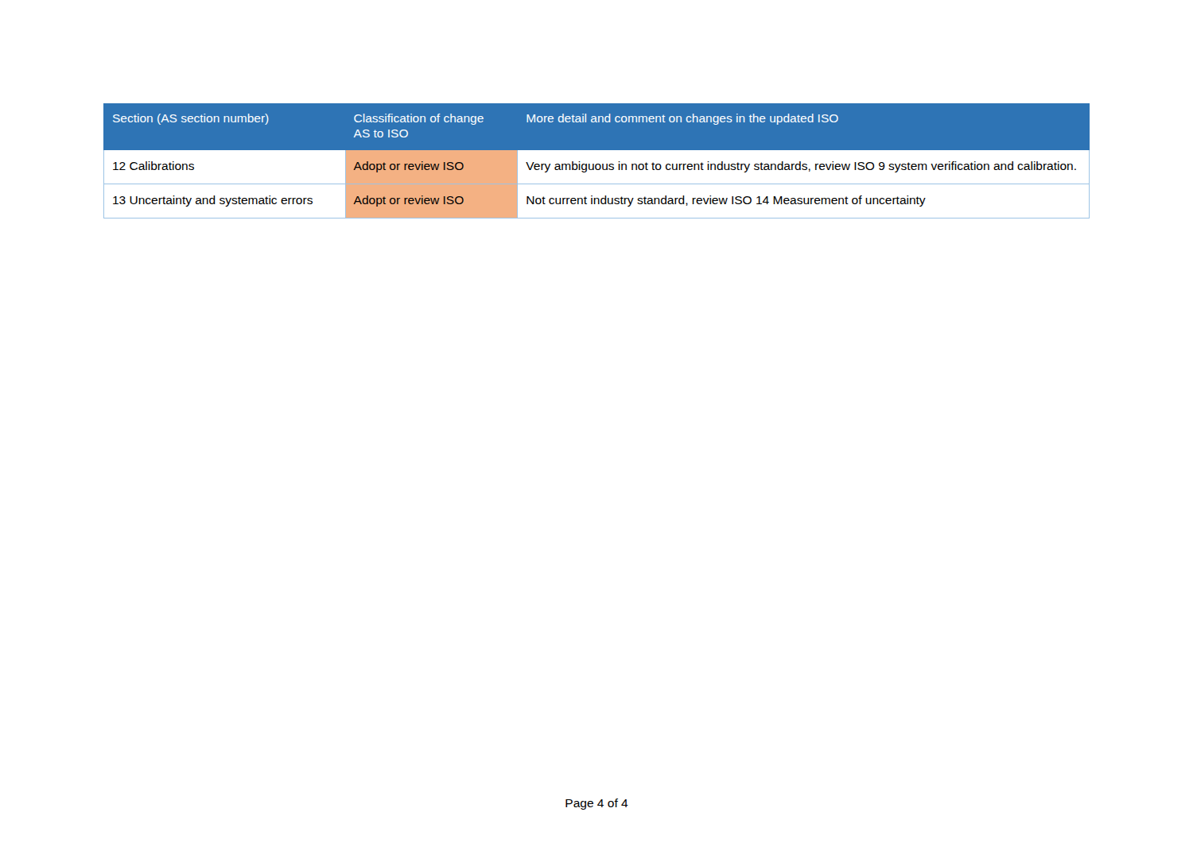| Section (AS section number) | Classification of change AS to ISO | More detail and comment on changes in the updated ISO |
| --- | --- | --- |
| 12 Calibrations | Adopt or review ISO | Very ambiguous in not to current industry standards, review ISO 9 system verification and calibration. |
| 13 Uncertainty and systematic errors | Adopt or review ISO | Not current industry standard, review ISO 14 Measurement of uncertainty |
Page 4 of 4